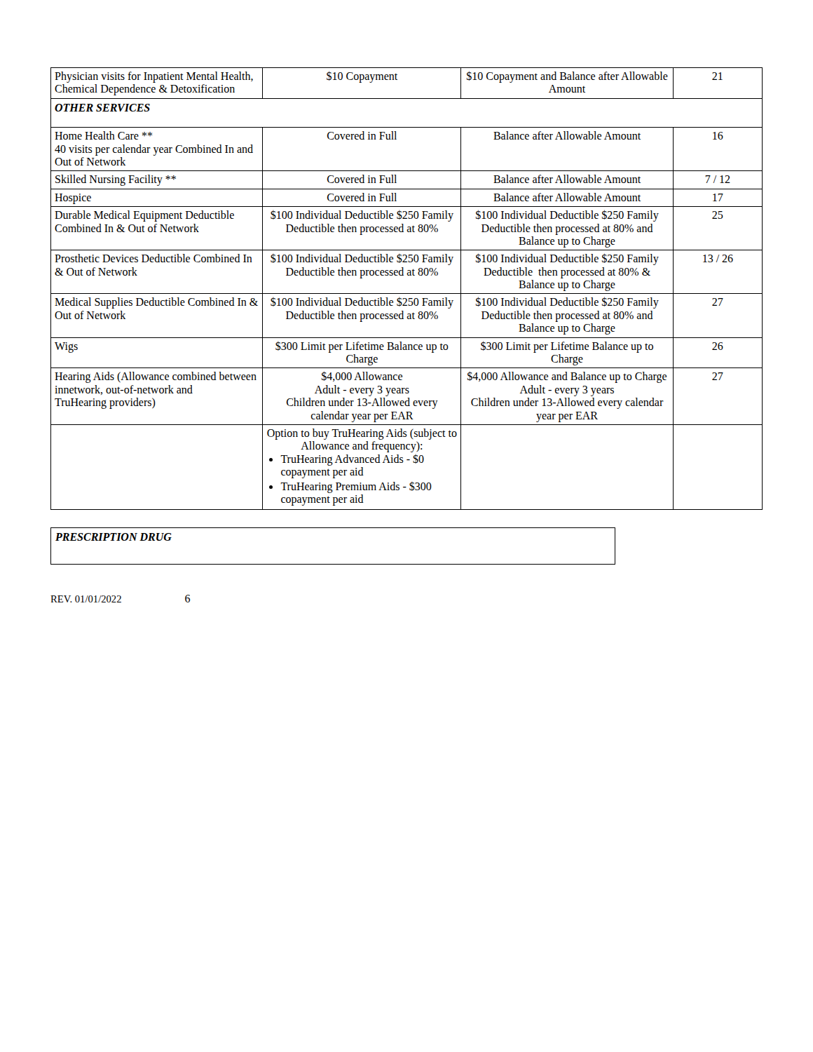| Physician visits for Inpatient Mental Health, Chemical Dependence & Detoxification | $10 Copayment | $10 Copayment and Balance after Allowable Amount | 21 |
| OTHER SERVICES |
| Home Health Care ** 40 visits per calendar year Combined In and Out of Network | Covered in Full | Balance after Allowable Amount | 16 |
| Skilled Nursing Facility ** | Covered in Full | Balance after Allowable Amount | 7 / 12 |
| Hospice | Covered in Full | Balance after Allowable Amount | 17 |
| Durable Medical Equipment Deductible Combined In & Out of Network | $100 Individual Deductible $250 Family Deductible then processed at 80% | $100 Individual Deductible $250 Family Deductible then processed at 80% and Balance up to Charge | 25 |
| Prosthetic Devices Deductible Combined In & Out of Network | $100 Individual Deductible $250 Family Deductible then processed at 80% | $100 Individual Deductible $250 Family Deductible then processed at 80% & Balance up to Charge | 13 / 26 |
| Medical Supplies Deductible Combined In & Out of Network | $100 Individual Deductible $250 Family Deductible then processed at 80% | $100 Individual Deductible $250 Family Deductible then processed at 80% and Balance up to Charge | 27 |
| Wigs | $300 Limit per Lifetime Balance up to Charge | $300 Limit per Lifetime Balance up to Charge | 26 |
| Hearing Aids (Allowance combined between innetwork, out-of-network and TruHearing providers) | $4,000 Allowance Adult - every 3 years Children under 13-Allowed every calendar year per EAR | $4,000 Allowance and Balance up to Charge Adult - every 3 years Children under 13-Allowed every calendar year per EAR | 27 |
| | Option to buy TruHearing Aids (subject to Allowance and frequency): TruHearing Advanced Aids - $0 copayment per aid TruHearing Premium Aids - $300 copayment per aid | | |
PRESCRIPTION DRUG
REV. 01/01/2022 6